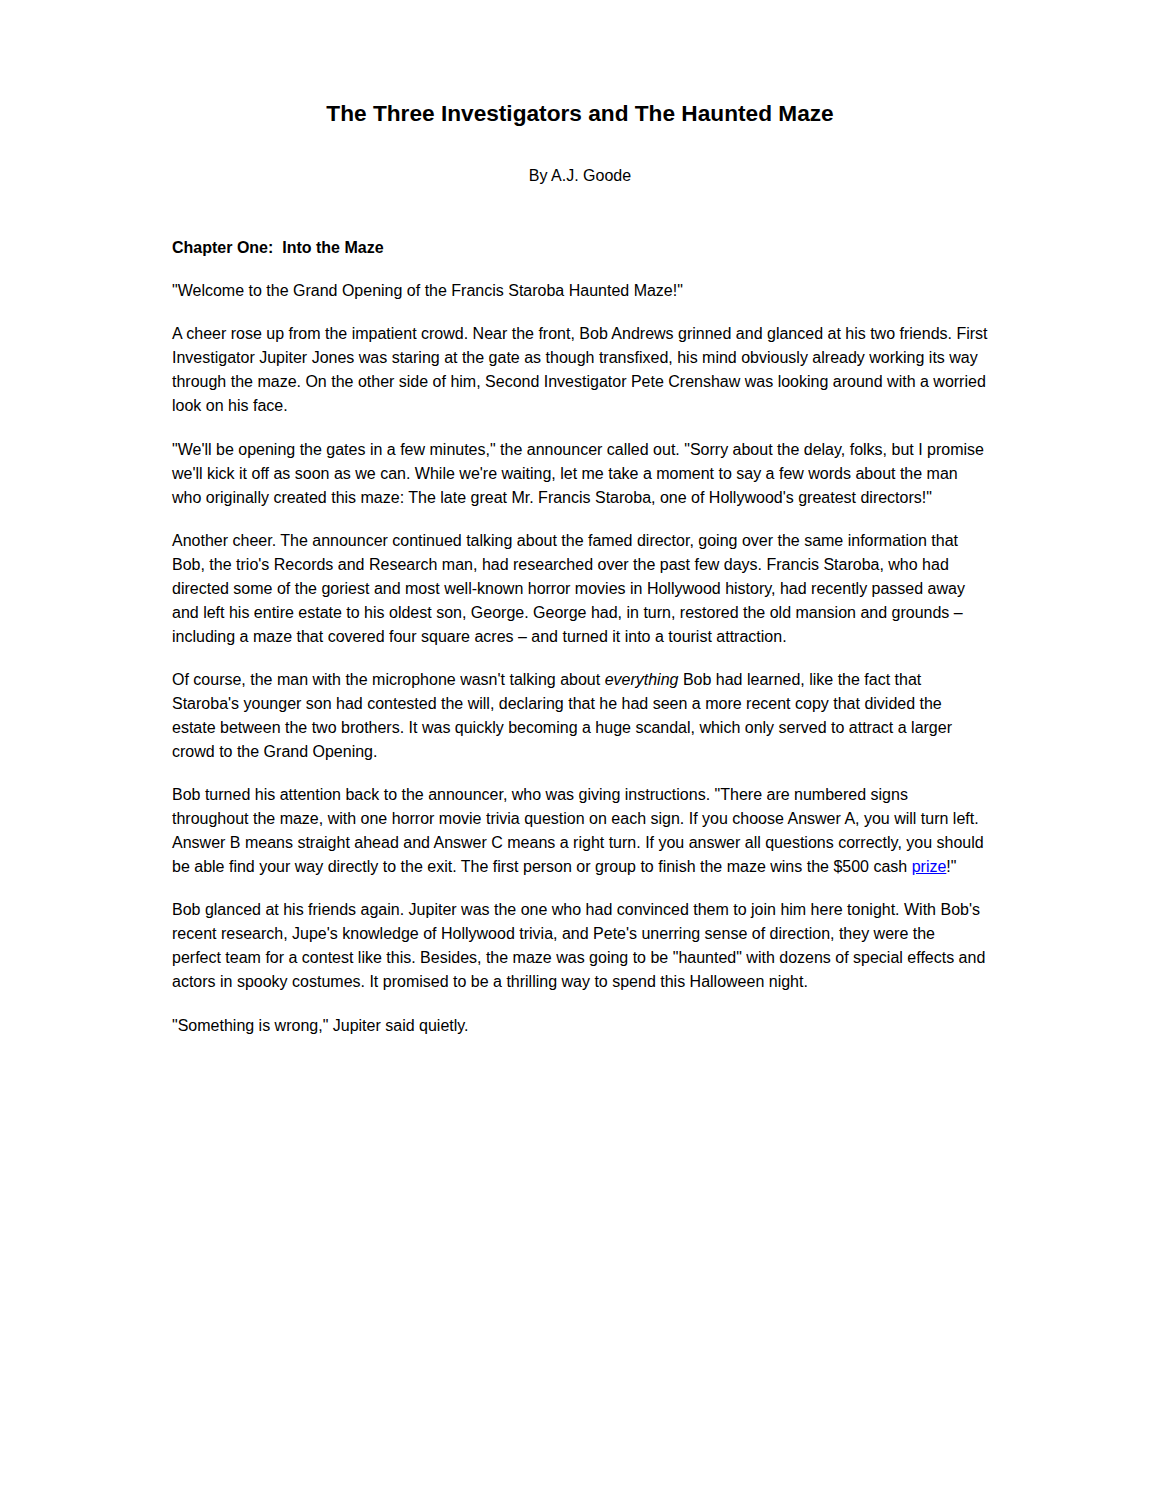The Three Investigators and The Haunted Maze
By A.J. Goode
Chapter One: Into the Maze
"Welcome to the Grand Opening of the Francis Staroba Haunted Maze!"
A cheer rose up from the impatient crowd. Near the front, Bob Andrews grinned and glanced at his two friends. First Investigator Jupiter Jones was staring at the gate as though transfixed, his mind obviously already working its way through the maze. On the other side of him, Second Investigator Pete Crenshaw was looking around with a worried look on his face.
"We'll be opening the gates in a few minutes," the announcer called out. "Sorry about the delay, folks, but I promise we'll kick it off as soon as we can. While we're waiting, let me take a moment to say a few words about the man who originally created this maze: The late great Mr. Francis Staroba, one of Hollywood's greatest directors!"
Another cheer. The announcer continued talking about the famed director, going over the same information that Bob, the trio's Records and Research man, had researched over the past few days. Francis Staroba, who had directed some of the goriest and most well-known horror movies in Hollywood history, had recently passed away and left his entire estate to his oldest son, George. George had, in turn, restored the old mansion and grounds – including a maze that covered four square acres – and turned it into a tourist attraction.
Of course, the man with the microphone wasn't talking about everything Bob had learned, like the fact that Staroba's younger son had contested the will, declaring that he had seen a more recent copy that divided the estate between the two brothers. It was quickly becoming a huge scandal, which only served to attract a larger crowd to the Grand Opening.
Bob turned his attention back to the announcer, who was giving instructions. "There are numbered signs throughout the maze, with one horror movie trivia question on each sign. If you choose Answer A, you will turn left. Answer B means straight ahead and Answer C means a right turn. If you answer all questions correctly, you should be able find your way directly to the exit. The first person or group to finish the maze wins the $500 cash prize!"
Bob glanced at his friends again. Jupiter was the one who had convinced them to join him here tonight. With Bob's recent research, Jupe's knowledge of Hollywood trivia, and Pete's unerring sense of direction, they were the perfect team for a contest like this. Besides, the maze was going to be "haunted" with dozens of special effects and actors in spooky costumes. It promised to be a thrilling way to spend this Halloween night.
"Something is wrong," Jupiter said quietly.